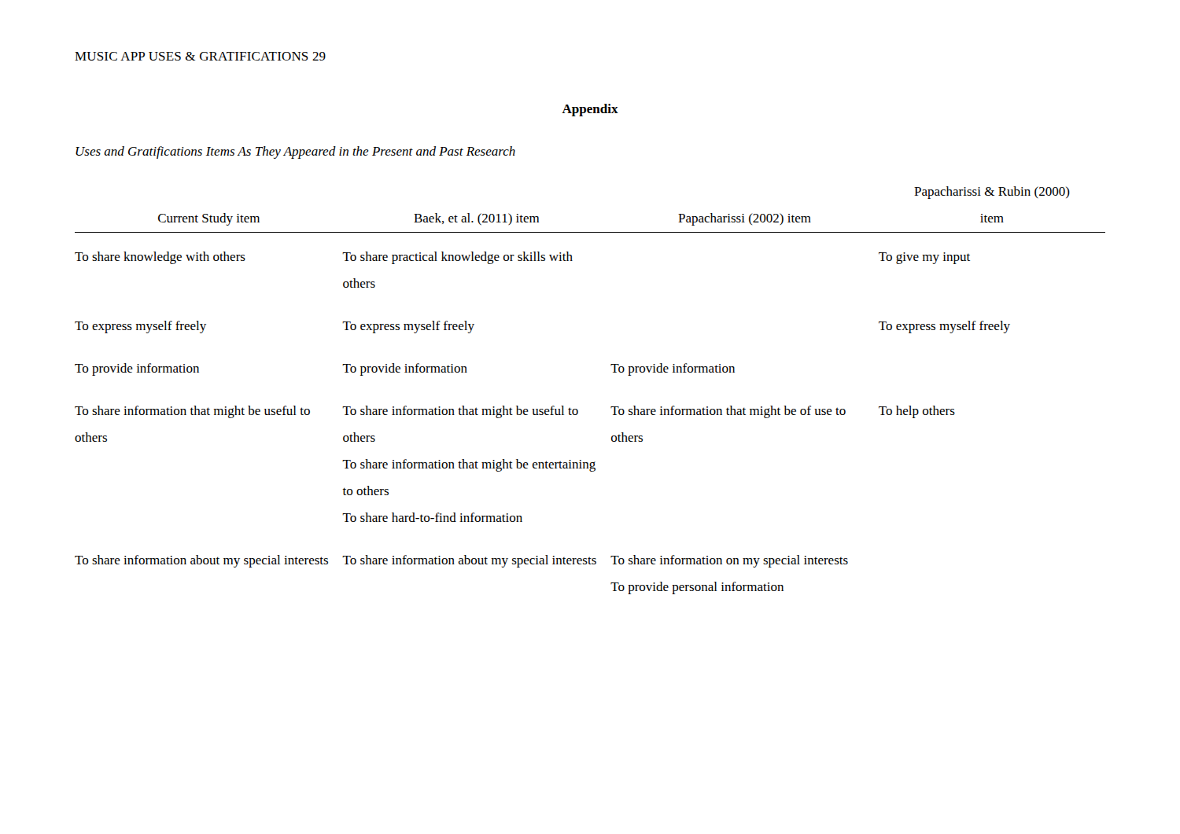MUSIC APP USES & GRATIFICATIONS 29
Appendix
Uses and Gratifications Items As They Appeared in the Present and Past Research
Papacharissi & Rubin (2000)
| Current Study item | Baek, et al. (2011) item | Papacharissi (2002) item | item |
| --- | --- | --- | --- |
| To share knowledge with others | To share practical knowledge or skills with others | | To give my input |
| To express myself freely | To express myself freely | | To express myself freely |
| To provide information | To provide information | To provide information | |
| To share information that might be useful to others | To share information that might be useful to others To share information that might be entertaining to others To share hard-to-find information | To share information that might be of use to others | To help others |
| To share information about my special interests | To share information about my special interests | To share information on my special interests To provide personal information | |